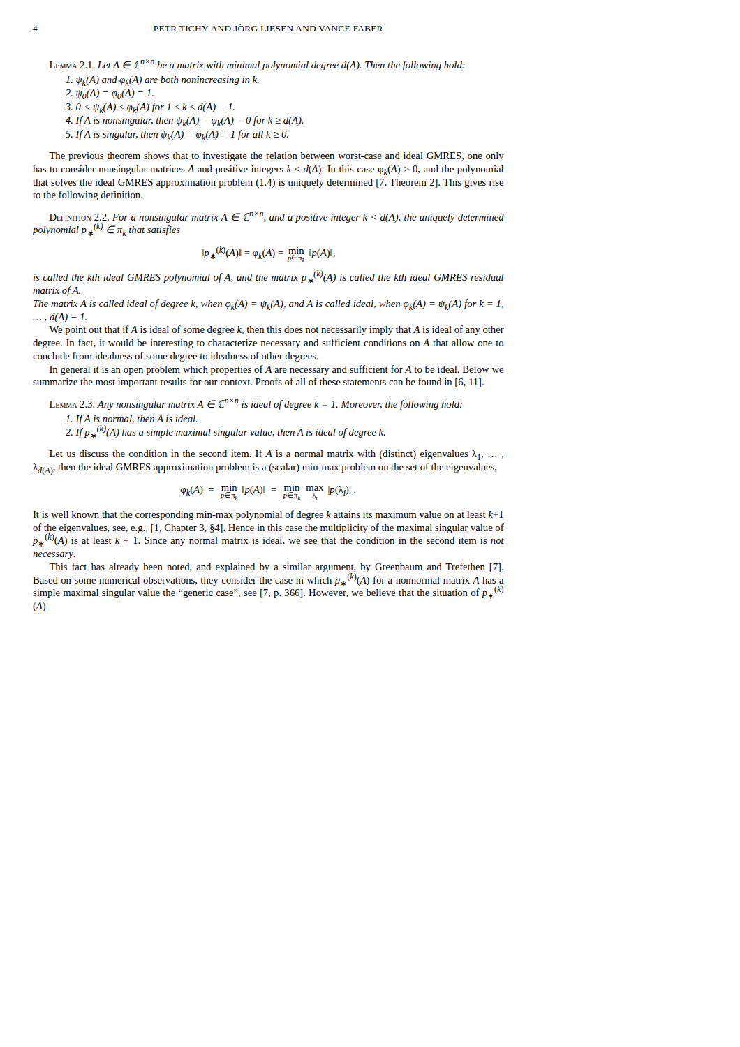4 PETR TICHÝ AND JÖRG LIESEN AND VANCE FABER
Lemma 2.1. Let A ∈ ℂn×n be a matrix with minimal polynomial degree d(A). Then the following hold:
ψk(A) and φk(A) are both nonincreasing in k.
ψ0(A) = φ0(A) = 1.
0 < ψk(A) ≤ φk(A) for 1 ≤ k ≤ d(A) − 1.
If A is nonsingular, then ψk(A) = φk(A) = 0 for k ≥ d(A).
If A is singular, then ψk(A) = φk(A) = 1 for all k ≥ 0.
The previous theorem shows that to investigate the relation between worst-case and ideal GMRES, one only has to consider nonsingular matrices A and positive integers k < d(A). In this case φk(A) > 0, and the polynomial that solves the ideal GMRES approximation problem (1.4) is uniquely determined [7, Theorem 2]. This gives rise to the following definition.
Definition 2.2. For a nonsingular matrix A ∈ ℂn×n, and a positive integer k < d(A), the uniquely determined polynomial p∗(k) ∈ πk that satisfies
‖p∗(k)(A)‖ = φk(A) = min p∈πk ‖p(A)‖,
is called the kth ideal GMRES polynomial of A, and the matrix p∗(k)(A) is called the kth ideal GMRES residual matrix of A.
The matrix A is called ideal of degree k, when φk(A) = ψk(A), and A is called ideal, when φk(A) = ψk(A) for k = 1, … , d(A) − 1.
We point out that if A is ideal of some degree k, then this does not necessarily imply that A is ideal of any other degree. In fact, it would be interesting to characterize necessary and sufficient conditions on A that allow one to conclude from idealness of some degree to idealness of other degrees.
In general it is an open problem which properties of A are necessary and sufficient for A to be ideal. Below we summarize the most important results for our context. Proofs of all of these statements can be found in [6, 11].
Lemma 2.3. Any nonsingular matrix A ∈ ℂn×n is ideal of degree k = 1. Moreover, the following hold:
If A is normal, then A is ideal.
If p∗(k)(A) has a simple maximal singular value, then A is ideal of degree k.
Let us discuss the condition in the second item. If A is a normal matrix with (distinct) eigenvalues λ1, … , λd(A), then the ideal GMRES approximation problem is a (scalar) min-max problem on the set of the eigenvalues,
φk(A) = min p∈πk ‖p(A)‖ = min p∈πk max λi |p(λi)| .
It is well known that the corresponding min-max polynomial of degree k attains its maximum value on at least k+1 of the eigenvalues, see, e.g., [1, Chapter 3, §4]. Hence in this case the multiplicity of the maximal singular value of p∗(k)(A) is at least k + 1. Since any normal matrix is ideal, we see that the condition in the second item is not necessary.
This fact has already been noted, and explained by a similar argument, by Greenbaum and Trefethen [7]. Based on some numerical observations, they consider the case in which p∗(k)(A) for a nonnormal matrix A has a simple maximal singular value the “generic case”, see [7, p. 366]. However, we believe that the situation of p∗(k)(A)